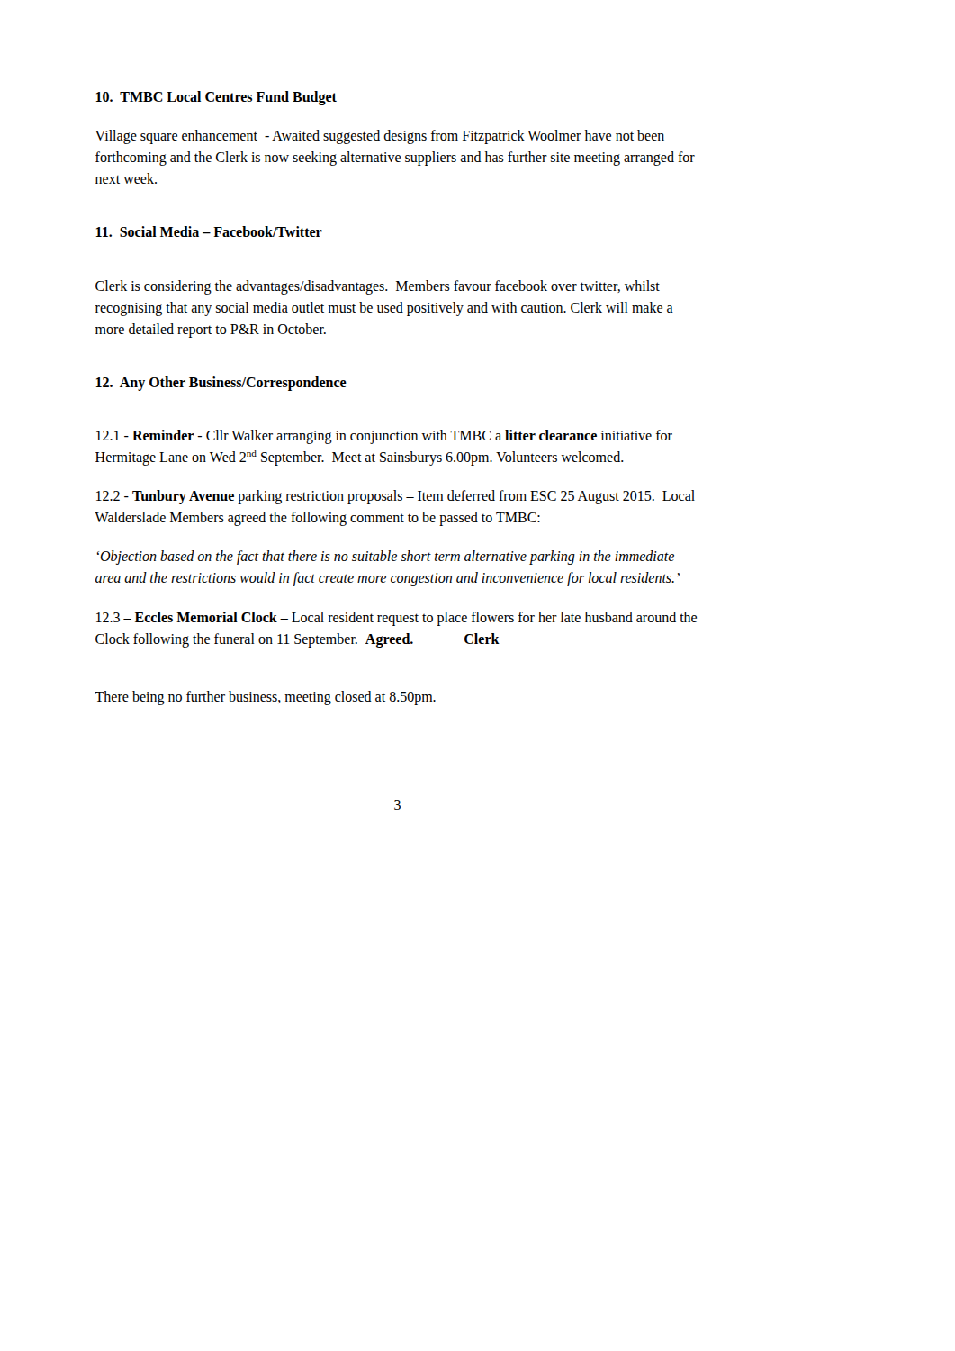10. TMBC Local Centres Fund Budget
Village square enhancement - Awaited suggested designs from Fitzpatrick Woolmer have not been forthcoming and the Clerk is now seeking alternative suppliers and has further site meeting arranged for next week.
11. Social Media – Facebook/Twitter
Clerk is considering the advantages/disadvantages. Members favour facebook over twitter, whilst recognising that any social media outlet must be used positively and with caution. Clerk will make a more detailed report to P&R in October.
12. Any Other Business/Correspondence
12.1 - Reminder - Cllr Walker arranging in conjunction with TMBC a litter clearance initiative for Hermitage Lane on Wed 2nd September. Meet at Sainsburys 6.00pm. Volunteers welcomed.
12.2 - Tunbury Avenue parking restriction proposals – Item deferred from ESC 25 August 2015. Local Walderslade Members agreed the following comment to be passed to TMBC:
‘Objection based on the fact that there is no suitable short term alternative parking in the immediate area and the restrictions would in fact create more congestion and inconvenience for local residents.’
12.3 – Eccles Memorial Clock – Local resident request to place flowers for her late husband around the Clock following the funeral on 11 September. Agreed. Clerk
There being no further business, meeting closed at 8.50pm.
3